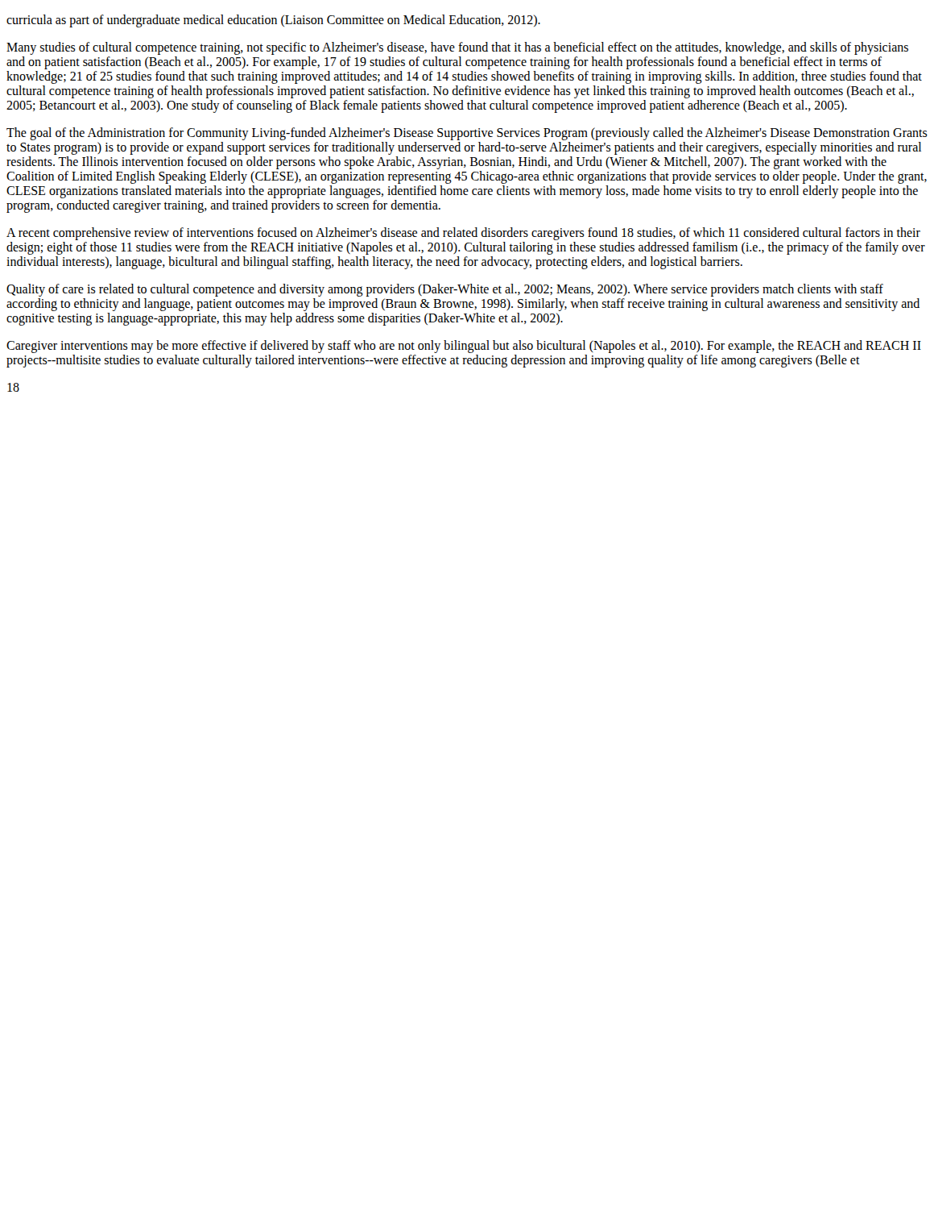curricula as part of undergraduate medical education (Liaison Committee on Medical Education, 2012).
Many studies of cultural competence training, not specific to Alzheimer's disease, have found that it has a beneficial effect on the attitudes, knowledge, and skills of physicians and on patient satisfaction (Beach et al., 2005). For example, 17 of 19 studies of cultural competence training for health professionals found a beneficial effect in terms of knowledge; 21 of 25 studies found that such training improved attitudes; and 14 of 14 studies showed benefits of training in improving skills. In addition, three studies found that cultural competence training of health professionals improved patient satisfaction. No definitive evidence has yet linked this training to improved health outcomes (Beach et al., 2005; Betancourt et al., 2003). One study of counseling of Black female patients showed that cultural competence improved patient adherence (Beach et al., 2005).
The goal of the Administration for Community Living-funded Alzheimer's Disease Supportive Services Program (previously called the Alzheimer's Disease Demonstration Grants to States program) is to provide or expand support services for traditionally underserved or hard-to-serve Alzheimer's patients and their caregivers, especially minorities and rural residents. The Illinois intervention focused on older persons who spoke Arabic, Assyrian, Bosnian, Hindi, and Urdu (Wiener & Mitchell, 2007). The grant worked with the Coalition of Limited English Speaking Elderly (CLESE), an organization representing 45 Chicago-area ethnic organizations that provide services to older people. Under the grant, CLESE organizations translated materials into the appropriate languages, identified home care clients with memory loss, made home visits to try to enroll elderly people into the program, conducted caregiver training, and trained providers to screen for dementia.
A recent comprehensive review of interventions focused on Alzheimer's disease and related disorders caregivers found 18 studies, of which 11 considered cultural factors in their design; eight of those 11 studies were from the REACH initiative (Napoles et al., 2010). Cultural tailoring in these studies addressed familism (i.e., the primacy of the family over individual interests), language, bicultural and bilingual staffing, health literacy, the need for advocacy, protecting elders, and logistical barriers.
Quality of care is related to cultural competence and diversity among providers (Daker-White et al., 2002; Means, 2002). Where service providers match clients with staff according to ethnicity and language, patient outcomes may be improved (Braun & Browne, 1998). Similarly, when staff receive training in cultural awareness and sensitivity and cognitive testing is language-appropriate, this may help address some disparities (Daker-White et al., 2002).
Caregiver interventions may be more effective if delivered by staff who are not only bilingual but also bicultural (Napoles et al., 2010). For example, the REACH and REACH II projects--multisite studies to evaluate culturally tailored interventions--were effective at reducing depression and improving quality of life among caregivers (Belle et
18